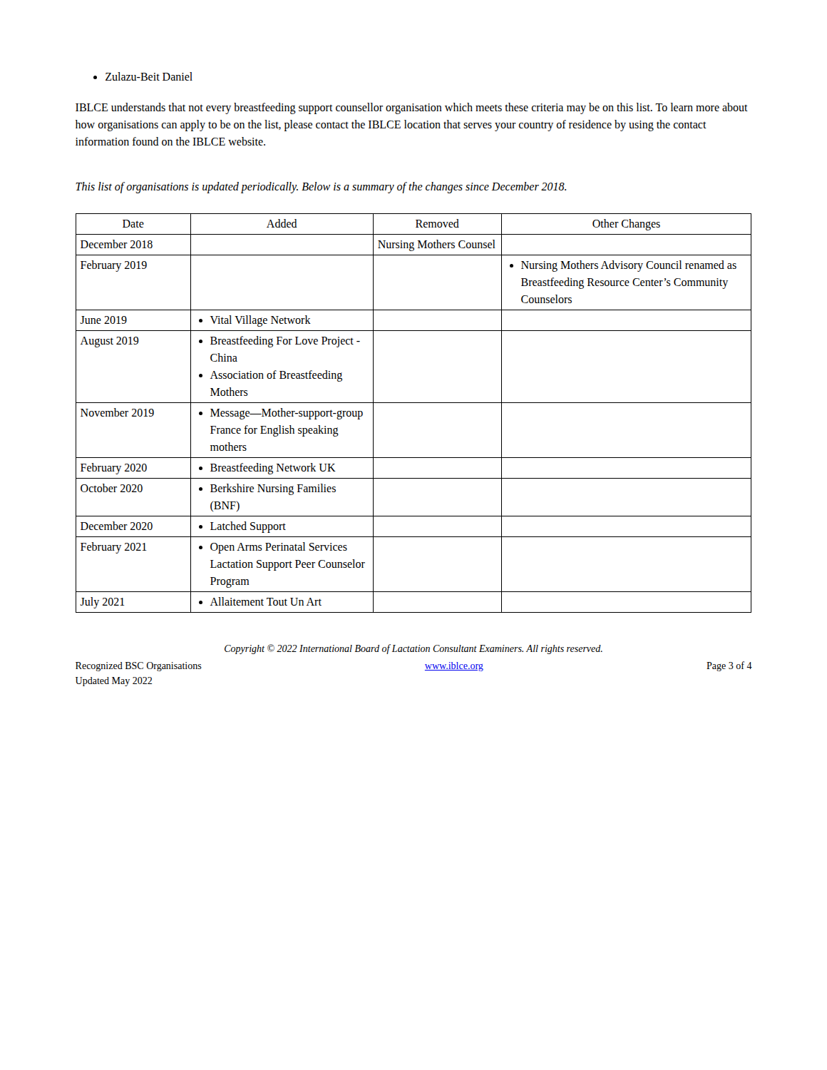Zulazu-Beit Daniel
IBLCE understands that not every breastfeeding support counsellor organisation which meets these criteria may be on this list. To learn more about how organisations can apply to be on the list, please contact the IBLCE location that serves your country of residence by using the contact information found on the IBLCE website.
This list of organisations is updated periodically. Below is a summary of the changes since December 2018.
| Date | Added | Removed | Other Changes |
| --- | --- | --- | --- |
| December 2018 | | Nursing Mothers Counsel | |
| February 2019 | | | Nursing Mothers Advisory Council renamed as Breastfeeding Resource Center’s Community Counselors |
| June 2019 | Vital Village Network | | |
| August 2019 | Breastfeeding For Love Project - China Association of Breastfeeding Mothers | | |
| November 2019 | Message—Mother-support-group France for English speaking mothers | | |
| February 2020 | Breastfeeding Network UK | | |
| October 2020 | Berkshire Nursing Families (BNF) | | |
| December 2020 | Latched Support | | |
| February 2021 | Open Arms Perinatal Services Lactation Support Peer Counselor Program | | |
| July 2021 | Allaitement Tout Un Art | | |
Copyright © 2022 International Board of Lactation Consultant Examiners. All rights reserved.
Recognized BSC Organisations
Updated May 2022
www.iblce.org
Page 3 of 4